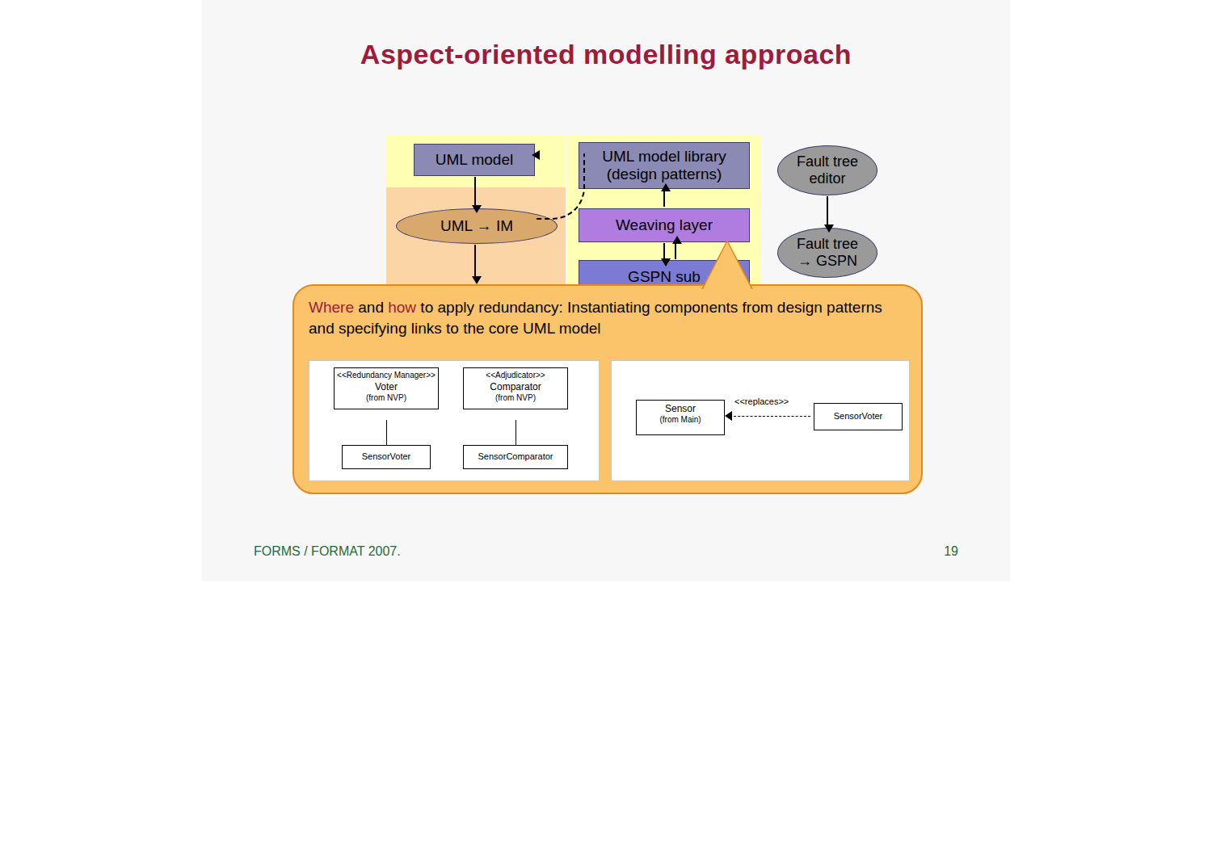Aspect-oriented modelling approach
UML model
UML model library
(design patterns)
Weaving layer
GSPN sub
UML → IM
Fault tree
editor
Fault tree
→ GSPN
Where and how to apply redundancy: Instantiating components from design patterns and specifying links to the core UML model
<<Redundancy Manager>>
Voter
(from NVP)
<<Adjudicator>>
Comparator
(from NVP)
SensorVoter
SensorComparator
Sensor
(from Main)
<<replaces>>
SensorVoter
FORMS / FORMAT 2007.
19